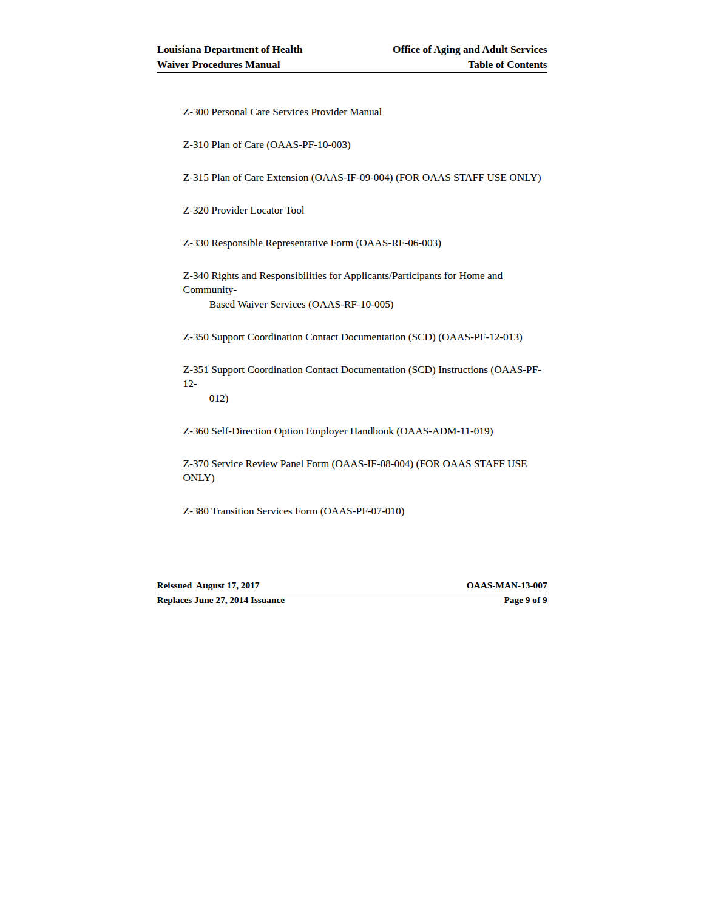Louisiana Department of Health Office of Aging and Adult Services
Waiver Procedures Manual Table of Contents
Z-300 Personal Care Services Provider Manual
Z-310 Plan of Care (OAAS-PF-10-003)
Z-315 Plan of Care Extension (OAAS-IF-09-004) (FOR OAAS STAFF USE ONLY)
Z-320 Provider Locator Tool
Z-330 Responsible Representative Form (OAAS-RF-06-003)
Z-340 Rights and Responsibilities for Applicants/Participants for Home and Community-Based Waiver Services (OAAS-RF-10-005)
Z-350 Support Coordination Contact Documentation (SCD) (OAAS-PF-12-013)
Z-351 Support Coordination Contact Documentation (SCD) Instructions (OAAS-PF-12-012)
Z-360 Self-Direction Option Employer Handbook (OAAS-ADM-11-019)
Z-370 Service Review Panel Form (OAAS-IF-08-004) (FOR OAAS STAFF USE ONLY)
Z-380 Transition Services Form (OAAS-PF-07-010)
Reissued August 17, 2017 OAAS-MAN-13-007
Replaces June 27, 2014 Issuance Page 9 of 9